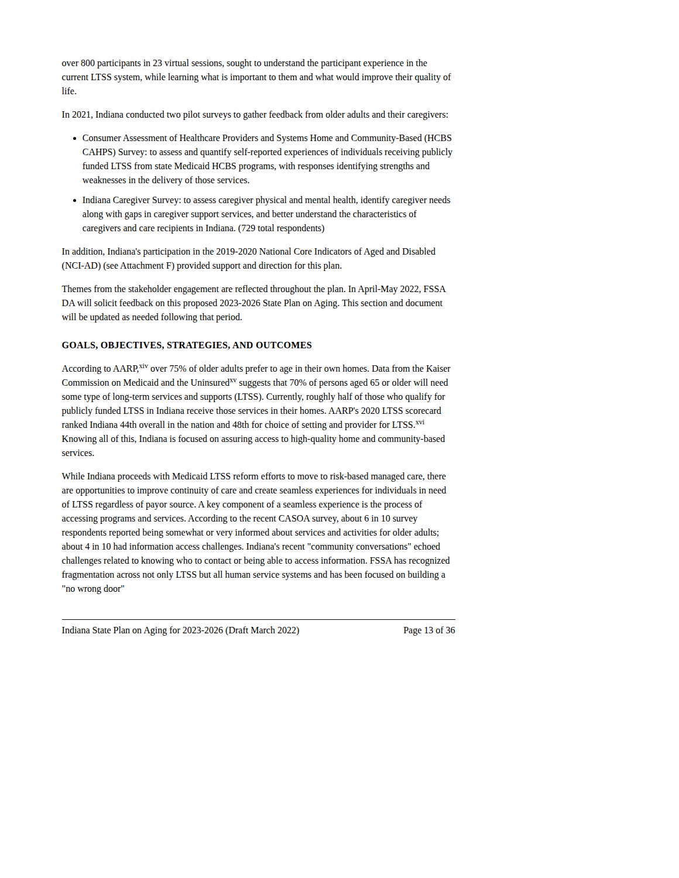over 800 participants in 23 virtual sessions, sought to understand the participant experience in the current LTSS system, while learning what is important to them and what would improve their quality of life.
In 2021, Indiana conducted two pilot surveys to gather feedback from older adults and their caregivers:
Consumer Assessment of Healthcare Providers and Systems Home and Community-Based (HCBS CAHPS) Survey: to assess and quantify self-reported experiences of individuals receiving publicly funded LTSS from state Medicaid HCBS programs, with responses identifying strengths and weaknesses in the delivery of those services.
Indiana Caregiver Survey: to assess caregiver physical and mental health, identify caregiver needs along with gaps in caregiver support services, and better understand the characteristics of caregivers and care recipients in Indiana. (729 total respondents)
In addition, Indiana's participation in the 2019-2020 National Core Indicators of Aged and Disabled (NCI-AD) (see Attachment F) provided support and direction for this plan.
Themes from the stakeholder engagement are reflected throughout the plan. In April-May 2022, FSSA DA will solicit feedback on this proposed 2023-2026 State Plan on Aging. This section and document will be updated as needed following that period.
GOALS, OBJECTIVES, STRATEGIES, AND OUTCOMES
According to AARP,xiv over 75% of older adults prefer to age in their own homes. Data from the Kaiser Commission on Medicaid and the Uninsuredxv suggests that 70% of persons aged 65 or older will need some type of long-term services and supports (LTSS). Currently, roughly half of those who qualify for publicly funded LTSS in Indiana receive those services in their homes. AARP's 2020 LTSS scorecard ranked Indiana 44th overall in the nation and 48th for choice of setting and provider for LTSS.xvi Knowing all of this, Indiana is focused on assuring access to high-quality home and community-based services.
While Indiana proceeds with Medicaid LTSS reform efforts to move to risk-based managed care, there are opportunities to improve continuity of care and create seamless experiences for individuals in need of LTSS regardless of payor source. A key component of a seamless experience is the process of accessing programs and services. According to the recent CASOA survey, about 6 in 10 survey respondents reported being somewhat or very informed about services and activities for older adults; about 4 in 10 had information access challenges. Indiana's recent "community conversations" echoed challenges related to knowing who to contact or being able to access information. FSSA has recognized fragmentation across not only LTSS but all human service systems and has been focused on building a "no wrong door"
Indiana State Plan on Aging for 2023-2026 (Draft March 2022) Page 13 of 36